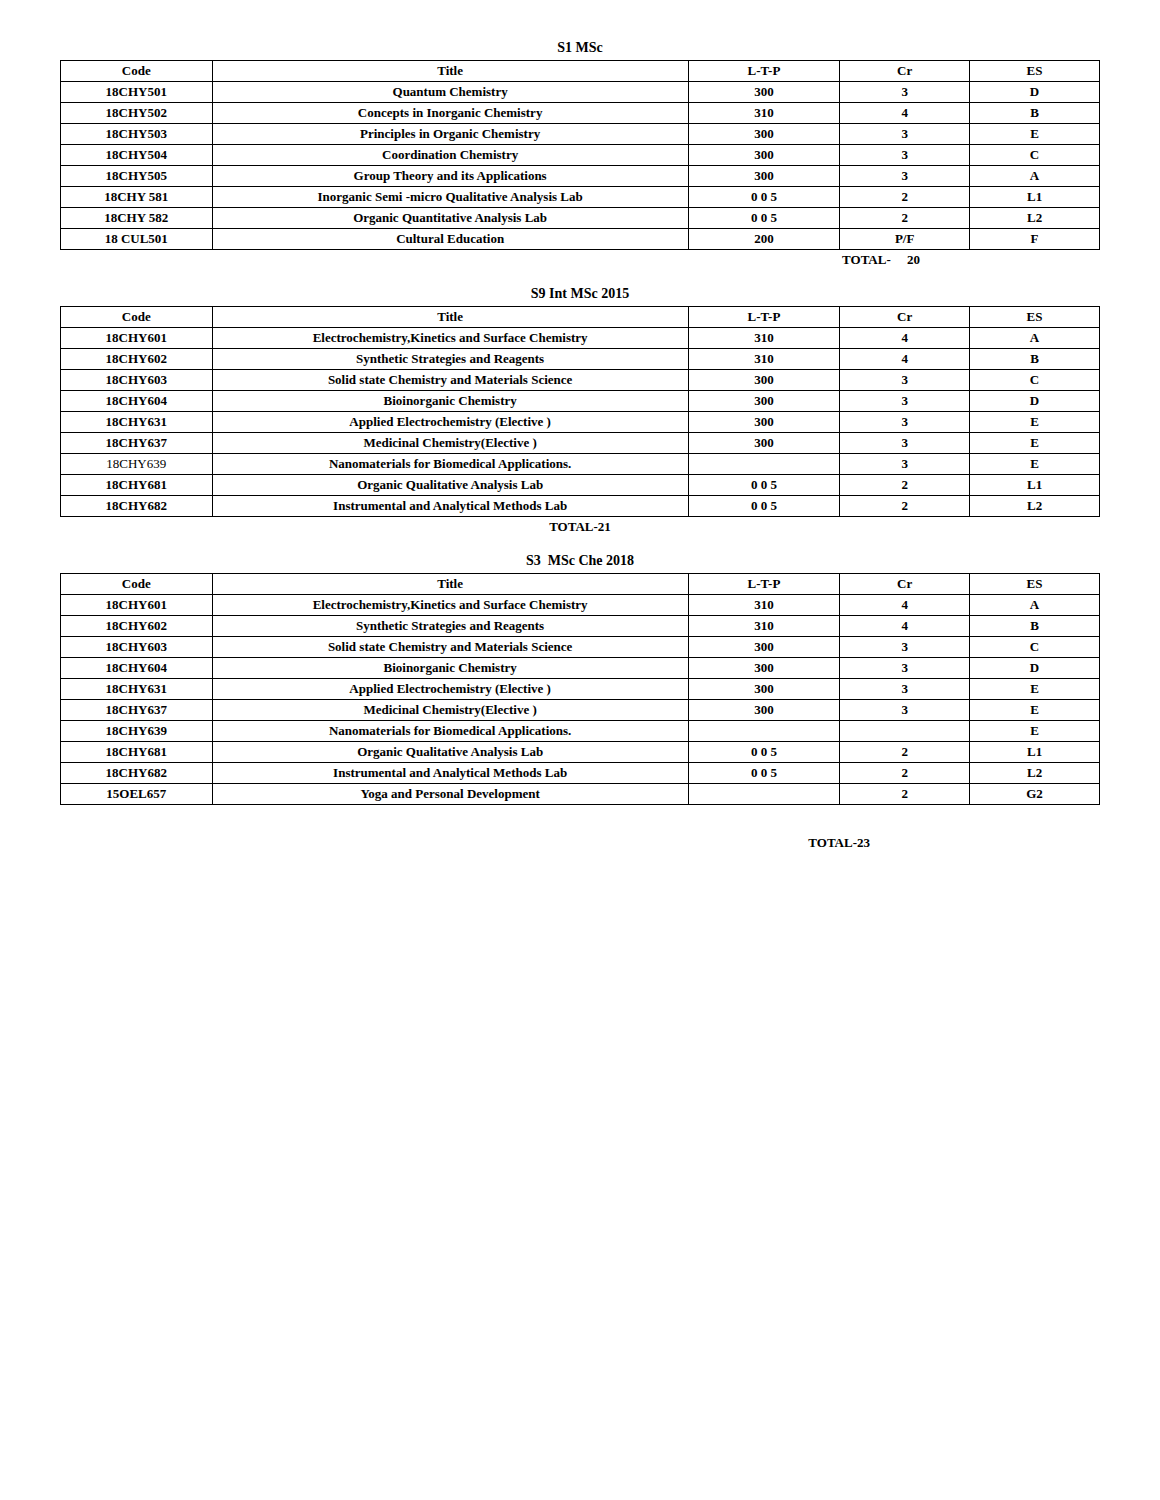S1 MSc
| Code | Title | L-T-P | Cr | ES |
| --- | --- | --- | --- | --- |
| 18CHY501 | Quantum Chemistry | 300 | 3 | D |
| 18CHY502 | Concepts in Inorganic Chemistry | 310 | 4 | B |
| 18CHY503 | Principles in Organic Chemistry | 300 | 3 | E |
| 18CHY504 | Coordination Chemistry | 300 | 3 | C |
| 18CHY505 | Group Theory and its Applications | 300 | 3 | A |
| 18CHY 581 | Inorganic Semi -micro Qualitative Analysis Lab | 0 0 5 | 2 | L1 |
| 18CHY 582 | Organic Quantitative Analysis Lab | 0 0 5 | 2 | L2 |
| 18 CUL501 | Cultural Education | 200 | P/F | F |
TOTAL- 20
S9 Int MSc 2015
| Code | Title | L-T-P | Cr | ES |
| --- | --- | --- | --- | --- |
| 18CHY601 | Electrochemistry,Kinetics and Surface Chemistry | 310 | 4 | A |
| 18CHY602 | Synthetic Strategies and Reagents | 310 | 4 | B |
| 18CHY603 | Solid state Chemistry and Materials Science | 300 | 3 | C |
| 18CHY604 | Bioinorganic Chemistry | 300 | 3 | D |
| 18CHY631 | Applied Electrochemistry (Elective ) | 300 | 3 | E |
| 18CHY637 | Medicinal Chemistry(Elective ) | 300 | 3 | E |
| 18CHY639 | Nanomaterials for Biomedical Applications. | | 3 | E |
| 18CHY681 | Organic Qualitative Analysis Lab | 0 0 5 | 2 | L1 |
| 18CHY682 | Instrumental and Analytical Methods Lab | 0 0 5 | 2 | L2 |
TOTAL-21
S3 MSc Che 2018
| Code | Title | L-T-P | Cr | ES |
| --- | --- | --- | --- | --- |
| 18CHY601 | Electrochemistry,Kinetics and Surface Chemistry | 310 | 4 | A |
| 18CHY602 | Synthetic Strategies and Reagents | 310 | 4 | B |
| 18CHY603 | Solid state Chemistry and Materials Science | 300 | 3 | C |
| 18CHY604 | Bioinorganic Chemistry | 300 | 3 | D |
| 18CHY631 | Applied Electrochemistry (Elective ) | 300 | 3 | E |
| 18CHY637 | Medicinal Chemistry(Elective ) | 300 | 3 | E |
| 18CHY639 | Nanomaterials for Biomedical Applications. | | | E |
| 18CHY681 | Organic Qualitative Analysis Lab | 0 0 5 | 2 | L1 |
| 18CHY682 | Instrumental and Analytical Methods Lab | 0 0 5 | 2 | L2 |
| 15OEL657 | Yoga and Personal Development | | 2 | G2 |
TOTAL-23